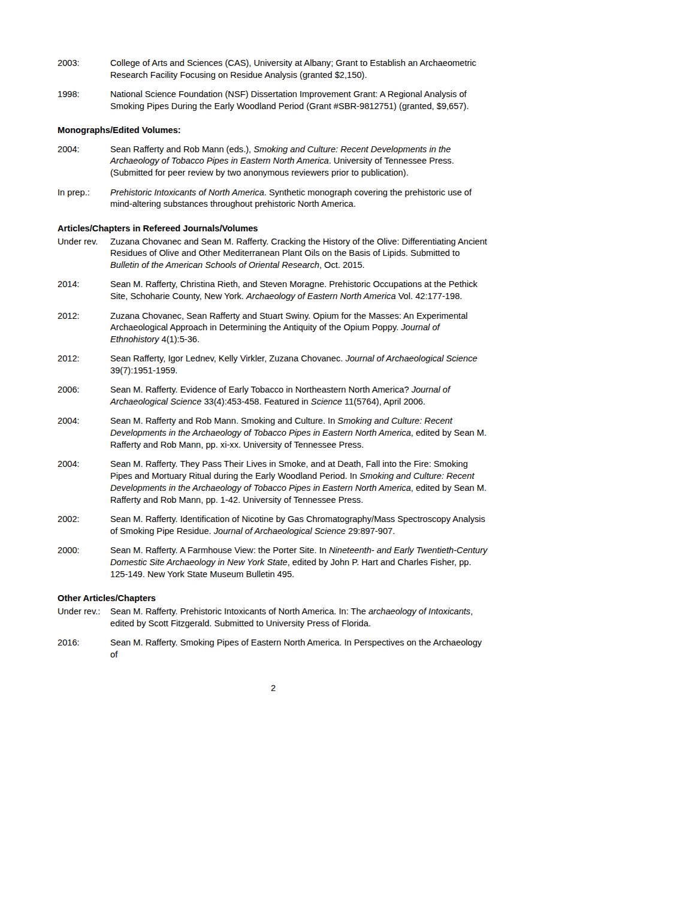2003:
College of Arts and Sciences (CAS), University at Albany; Grant to Establish an Archaeometric Research Facility Focusing on Residue Analysis (granted $2,150).
1998:
National Science Foundation (NSF) Dissertation Improvement Grant: A Regional Analysis of Smoking Pipes During the Early Woodland Period (Grant #SBR-9812751) (granted, $9,657).
Monographs/Edited Volumes:
2004:
Sean Rafferty and Rob Mann (eds.), Smoking and Culture: Recent Developments in the Archaeology of Tobacco Pipes in Eastern North America. University of Tennessee Press. (Submitted for peer review by two anonymous reviewers prior to publication).
In prep.:
Prehistoric Intoxicants of North America. Synthetic monograph covering the prehistoric use of mind-altering substances throughout prehistoric North America.
Articles/Chapters in Refereed Journals/Volumes
Under rev.
Zuzana Chovanec and Sean M. Rafferty. Cracking the History of the Olive: Differentiating Ancient Residues of Olive and Other Mediterranean Plant Oils on the Basis of Lipids. Submitted to Bulletin of the American Schools of Oriental Research, Oct. 2015.
2014:
Sean M. Rafferty, Christina Rieth, and Steven Moragne. Prehistoric Occupations at the Pethick Site, Schoharie County, New York. Archaeology of Eastern North America Vol. 42:177-198.
2012:
Zuzana Chovanec, Sean Rafferty and Stuart Swiny. Opium for the Masses: An Experimental Archaeological Approach in Determining the Antiquity of the Opium Poppy. Journal of Ethnohistory 4(1):5-36.
2012:
Sean Rafferty, Igor Lednev, Kelly Virkler, Zuzana Chovanec. Journal of Archaeological Science 39(7):1951-1959.
2006:
Sean M. Rafferty. Evidence of Early Tobacco in Northeastern North America? Journal of Archaeological Science 33(4):453-458. Featured in Science 11(5764), April 2006.
2004:
Sean M. Rafferty and Rob Mann. Smoking and Culture. In Smoking and Culture: Recent Developments in the Archaeology of Tobacco Pipes in Eastern North America, edited by Sean M. Rafferty and Rob Mann, pp. xi-xx. University of Tennessee Press.
2004:
Sean M. Rafferty. They Pass Their Lives in Smoke, and at Death, Fall into the Fire: Smoking Pipes and Mortuary Ritual during the Early Woodland Period. In Smoking and Culture: Recent Developments in the Archaeology of Tobacco Pipes in Eastern North America, edited by Sean M. Rafferty and Rob Mann, pp. 1-42. University of Tennessee Press.
2002:
Sean M. Rafferty. Identification of Nicotine by Gas Chromatography/Mass Spectroscopy Analysis of Smoking Pipe Residue. Journal of Archaeological Science 29:897-907.
2000:
Sean M. Rafferty. A Farmhouse View: the Porter Site. In Nineteenth- and Early Twentieth-Century Domestic Site Archaeology in New York State, edited by John P. Hart and Charles Fisher, pp. 125-149. New York State Museum Bulletin 495.
Other Articles/Chapters
Under rev.:
Sean M. Rafferty. Prehistoric Intoxicants of North America. In: The archaeology of Intoxicants, edited by Scott Fitzgerald. Submitted to University Press of Florida.
2016:
Sean M. Rafferty. Smoking Pipes of Eastern North America. In Perspectives on the Archaeology of
2